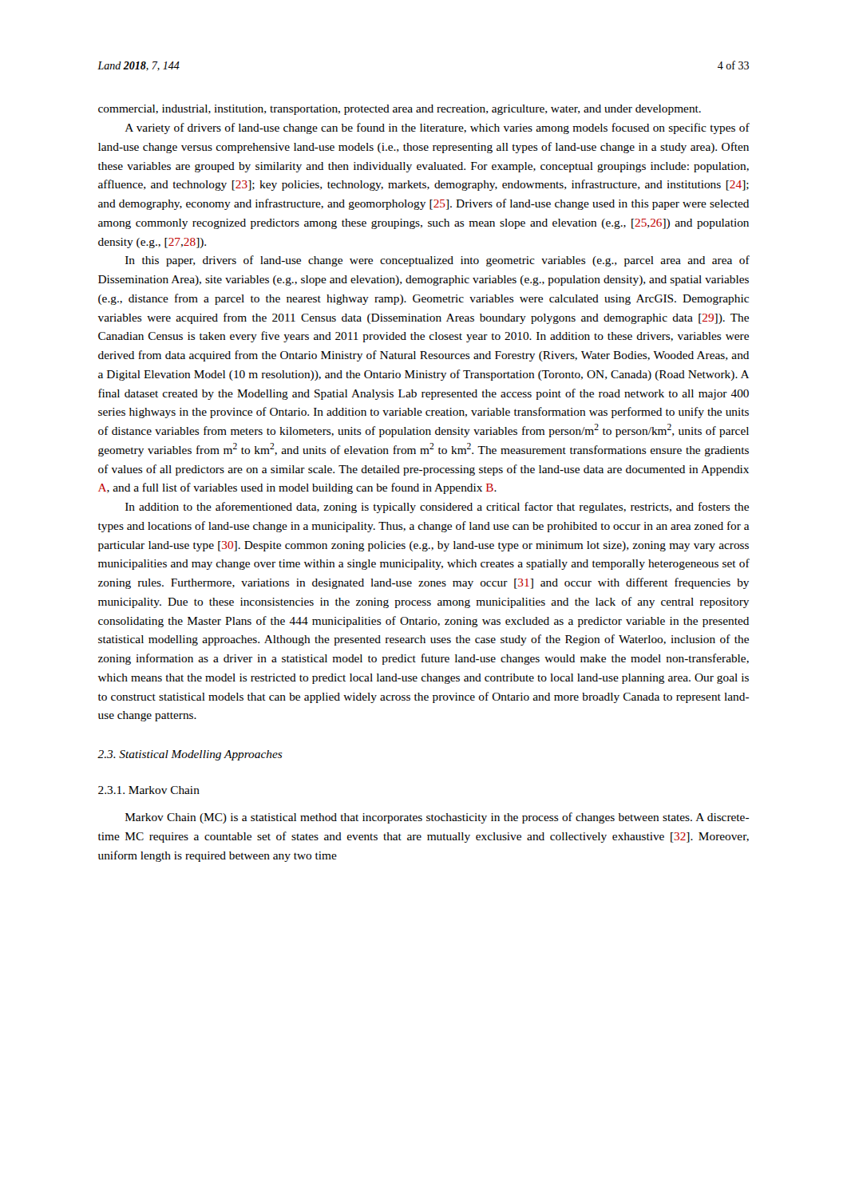Land 2018, 7, 144 4 of 33
commercial, industrial, institution, transportation, protected area and recreation, agriculture, water, and under development.
A variety of drivers of land-use change can be found in the literature, which varies among models focused on specific types of land-use change versus comprehensive land-use models (i.e., those representing all types of land-use change in a study area). Often these variables are grouped by similarity and then individually evaluated. For example, conceptual groupings include: population, affluence, and technology [23]; key policies, technology, markets, demography, endowments, infrastructure, and institutions [24]; and demography, economy and infrastructure, and geomorphology [25]. Drivers of land-use change used in this paper were selected among commonly recognized predictors among these groupings, such as mean slope and elevation (e.g., [25,26]) and population density (e.g., [27,28]).
In this paper, drivers of land-use change were conceptualized into geometric variables (e.g., parcel area and area of Dissemination Area), site variables (e.g., slope and elevation), demographic variables (e.g., population density), and spatial variables (e.g., distance from a parcel to the nearest highway ramp). Geometric variables were calculated using ArcGIS. Demographic variables were acquired from the 2011 Census data (Dissemination Areas boundary polygons and demographic data [29]). The Canadian Census is taken every five years and 2011 provided the closest year to 2010. In addition to these drivers, variables were derived from data acquired from the Ontario Ministry of Natural Resources and Forestry (Rivers, Water Bodies, Wooded Areas, and a Digital Elevation Model (10 m resolution)), and the Ontario Ministry of Transportation (Toronto, ON, Canada) (Road Network). A final dataset created by the Modelling and Spatial Analysis Lab represented the access point of the road network to all major 400 series highways in the province of Ontario. In addition to variable creation, variable transformation was performed to unify the units of distance variables from meters to kilometers, units of population density variables from person/m2 to person/km2, units of parcel geometry variables from m2 to km2, and units of elevation from m2 to km2. The measurement transformations ensure the gradients of values of all predictors are on a similar scale. The detailed pre-processing steps of the land-use data are documented in Appendix A, and a full list of variables used in model building can be found in Appendix B.
In addition to the aforementioned data, zoning is typically considered a critical factor that regulates, restricts, and fosters the types and locations of land-use change in a municipality. Thus, a change of land use can be prohibited to occur in an area zoned for a particular land-use type [30]. Despite common zoning policies (e.g., by land-use type or minimum lot size), zoning may vary across municipalities and may change over time within a single municipality, which creates a spatially and temporally heterogeneous set of zoning rules. Furthermore, variations in designated land-use zones may occur [31] and occur with different frequencies by municipality. Due to these inconsistencies in the zoning process among municipalities and the lack of any central repository consolidating the Master Plans of the 444 municipalities of Ontario, zoning was excluded as a predictor variable in the presented statistical modelling approaches. Although the presented research uses the case study of the Region of Waterloo, inclusion of the zoning information as a driver in a statistical model to predict future land-use changes would make the model non-transferable, which means that the model is restricted to predict local land-use changes and contribute to local land-use planning area. Our goal is to construct statistical models that can be applied widely across the province of Ontario and more broadly Canada to represent land-use change patterns.
2.3. Statistical Modelling Approaches
2.3.1. Markov Chain
Markov Chain (MC) is a statistical method that incorporates stochasticity in the process of changes between states. A discrete-time MC requires a countable set of states and events that are mutually exclusive and collectively exhaustive [32]. Moreover, uniform length is required between any two time